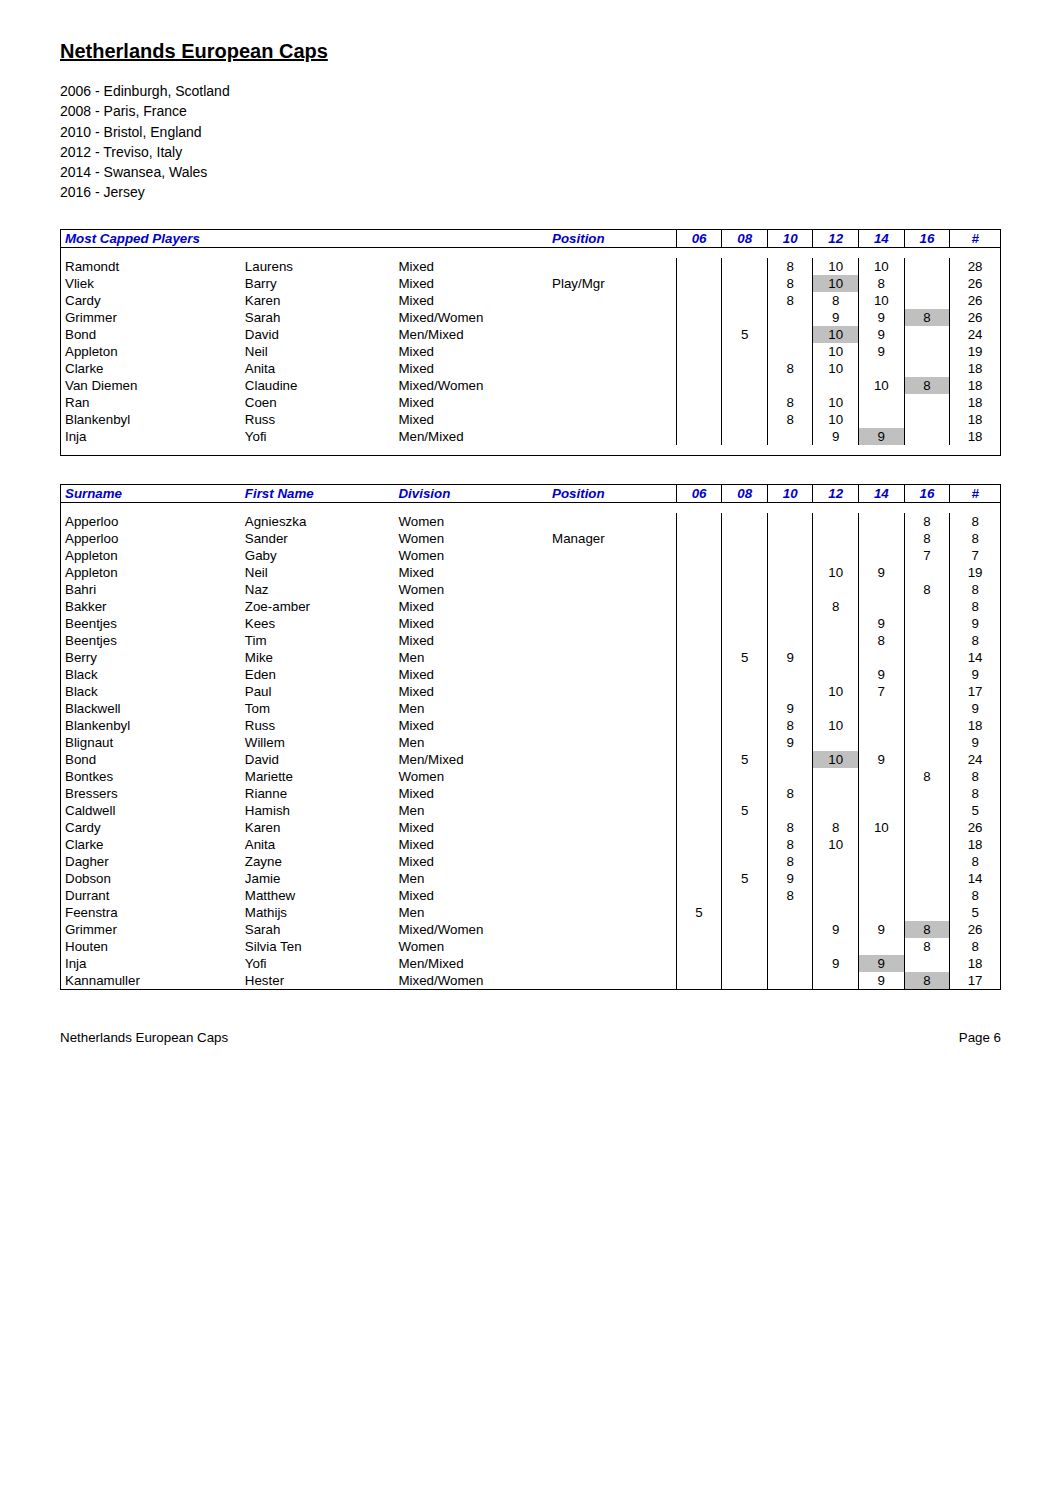Netherlands European Caps
2006 - Edinburgh, Scotland
2008 - Paris, France
2010 - Bristol, England
2012 - Treviso, Italy
2014 - Swansea, Wales
2016 - Jersey
| Most Capped Players | Position | 06 | 08 | 10 | 12 | 14 | 16 | # |
| --- | --- | --- | --- | --- | --- | --- | --- | --- |
| Ramondt | Laurens | Mixed | | | | 8 | 10 | 10 | | 28 |
| Vliek | Barry | Mixed | Play/Mgr | | | 8 | 10 | 8 | | 26 |
| Cardy | Karen | Mixed | | | | 8 | 8 | 10 | | 26 |
| Grimmer | Sarah | Mixed/Women | | | | | 9 | 9 | 8 | 26 |
| Bond | David | Men/Mixed | | | 5 | | 10 | 9 | | 24 |
| Appleton | Neil | Mixed | | | | | 10 | 9 | | 19 |
| Clarke | Anita | Mixed | | | | 8 | 10 | | | 18 |
| Van Diemen | Claudine | Mixed/Women | | | | | | 10 | 8 | 18 |
| Ran | Coen | Mixed | | | | 8 | 10 | | | 18 |
| Blankenbyl | Russ | Mixed | | | | 8 | 10 | | | 18 |
| Inja | Yofi | Men/Mixed | | | | | 9 | 9 | | 18 |
| Surname | First Name | Division | Position | 06 | 08 | 10 | 12 | 14 | 16 | # |
| --- | --- | --- | --- | --- | --- | --- | --- | --- | --- | --- |
| Apperloo | Agnieszka | Women | | | | | | | 8 | 8 |
| Apperloo | Sander | Women | Manager | | | | | | 8 | 8 |
| Appleton | Gaby | Women | | | | | | | 7 | 7 |
| Appleton | Neil | Mixed | | | | | 10 | 9 | | 19 |
| Bahri | Naz | Women | | | | | | | 8 | 8 |
| Bakker | Zoe-amber | Mixed | | | | | 8 | | | 8 |
| Beentjes | Kees | Mixed | | | | | | 9 | | 9 |
| Beentjes | Tim | Mixed | | | | | | 8 | | 8 |
| Berry | Mike | Men | | | 5 | 9 | | | | 14 |
| Black | Eden | Mixed | | | | | | 9 | | 9 |
| Black | Paul | Mixed | | | | | 10 | 7 | | 17 |
| Blackwell | Tom | Men | | | | 9 | | | | 9 |
| Blankenbyl | Russ | Mixed | | | | 8 | 10 | | | 18 |
| Blignaut | Willem | Men | | | | 9 | | | | 9 |
| Bond | David | Men/Mixed | | | 5 | | 10 | 9 | | 24 |
| Bontkes | Mariette | Women | | | | | | | 8 | 8 |
| Bressers | Rianne | Mixed | | | | 8 | | | | 8 |
| Caldwell | Hamish | Men | | | 5 | | | | | 5 |
| Cardy | Karen | Mixed | | | | 8 | 8 | 10 | | 26 |
| Clarke | Anita | Mixed | | | | 8 | 10 | | | 18 |
| Dagher | Zayne | Mixed | | | | 8 | | | | 8 |
| Dobson | Jamie | Men | | | 5 | 9 | | | | 14 |
| Durrant | Matthew | Mixed | | | | 8 | | | | 8 |
| Feenstra | Mathijs | Men | | 5 | | | | | | 5 |
| Grimmer | Sarah | Mixed/Women | | | | | 9 | 9 | 8 | 26 |
| Houten | Silvia Ten | Women | | | | | | | 8 | 8 |
| Inja | Yofi | Men/Mixed | | | | | 9 | 9 | | 18 |
| Kannamuller | Hester | Mixed/Women | | | | | | 9 | 8 | 17 |
Netherlands European Caps Page 6